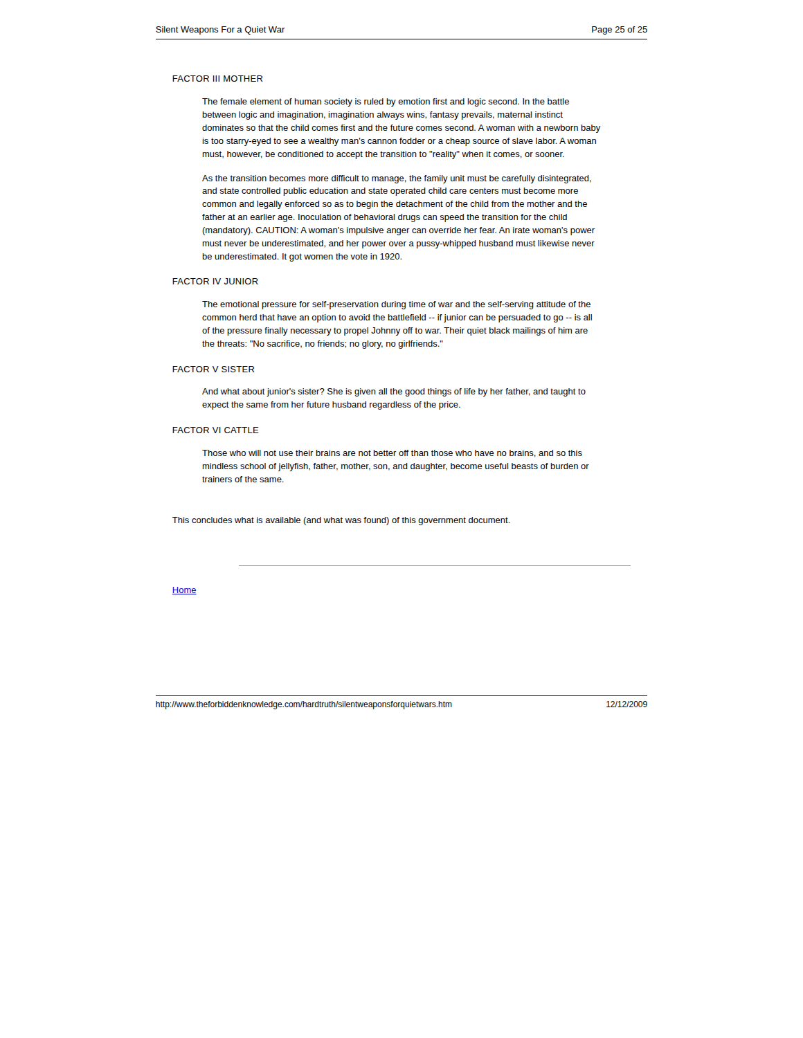Silent Weapons For a Quiet War Page 25 of 25
FACTOR III MOTHER
The female element of human society is ruled by emotion first and logic second. In the battle between logic and imagination, imagination always wins, fantasy prevails, maternal instinct dominates so that the child comes first and the future comes second. A woman with a newborn baby is too starry-eyed to see a wealthy man's cannon fodder or a cheap source of slave labor. A woman must, however, be conditioned to accept the transition to "reality" when it comes, or sooner.
As the transition becomes more difficult to manage, the family unit must be carefully disintegrated, and state controlled public education and state operated child care centers must become more common and legally enforced so as to begin the detachment of the child from the mother and the father at an earlier age. Inoculation of behavioral drugs can speed the transition for the child (mandatory). CAUTION: A woman's impulsive anger can override her fear. An irate woman's power must never be underestimated, and her power over a pussy-whipped husband must likewise never be underestimated. It got women the vote in 1920.
FACTOR IV JUNIOR
The emotional pressure for self-preservation during time of war and the self-serving attitude of the common herd that have an option to avoid the battlefield -- if junior can be persuaded to go -- is all of the pressure finally necessary to propel Johnny off to war. Their quiet black mailings of him are the threats: "No sacrifice, no friends; no glory, no girlfriends."
FACTOR V SISTER
And what about junior's sister? She is given all the good things of life by her father, and taught to expect the same from her future husband regardless of the price.
FACTOR VI CATTLE
Those who will not use their brains are not better off than those who have no brains, and so this mindless school of jellyfish, father, mother, son, and daughter, become useful beasts of burden or trainers of the same.
This concludes what is available (and what was found) of this government document.
Home
http://www.theforbiddenknowledge.com/hardtruth/silentweaponsforquietwars.htm 12/12/2009